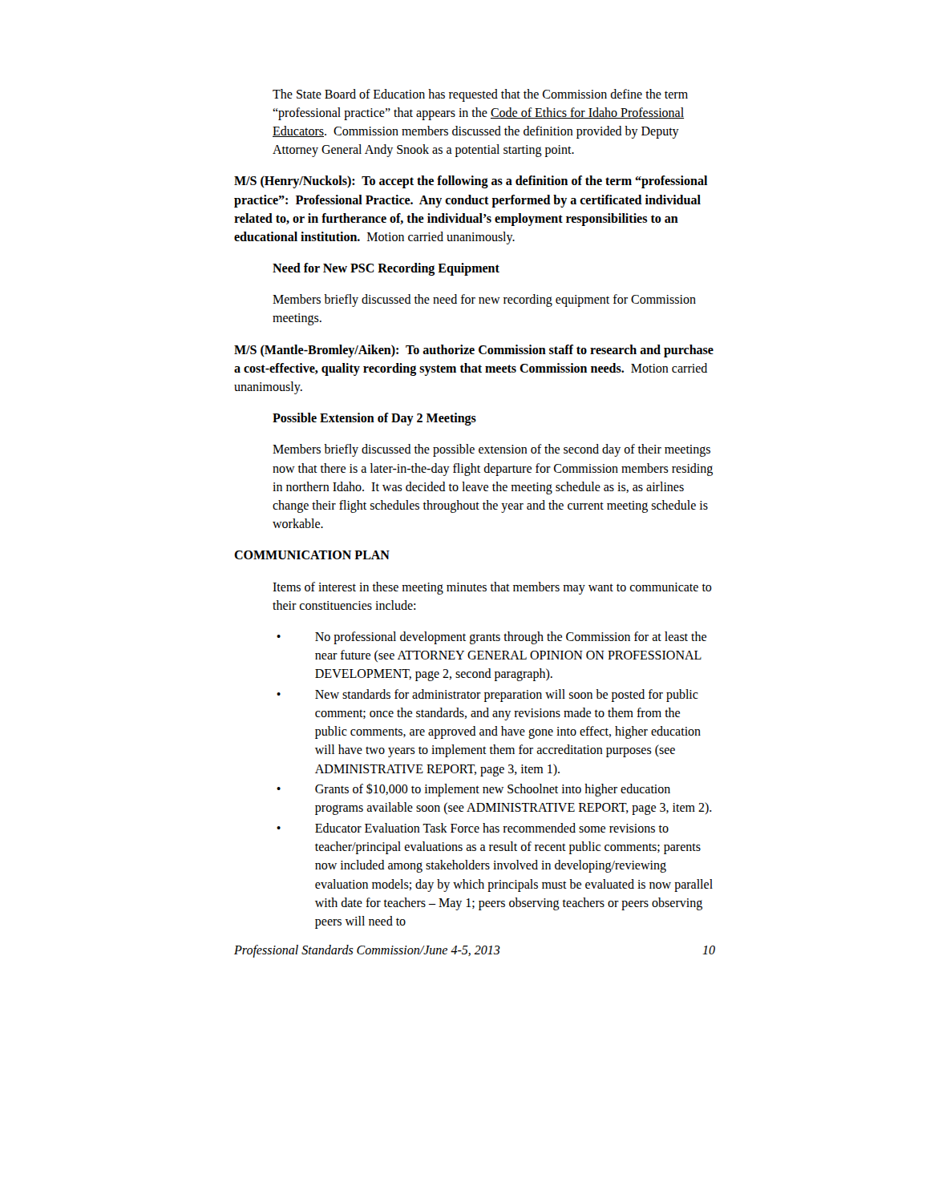The State Board of Education has requested that the Commission define the term “professional practice” that appears in the Code of Ethics for Idaho Professional Educators. Commission members discussed the definition provided by Deputy Attorney General Andy Snook as a potential starting point.
M/S (Henry/Nuckols): To accept the following as a definition of the term “professional practice”: Professional Practice. Any conduct performed by a certificated individual related to, or in furtherance of, the individual’s employment responsibilities to an educational institution. Motion carried unanimously.
Need for New PSC Recording Equipment
Members briefly discussed the need for new recording equipment for Commission meetings.
M/S (Mantle-Bromley/Aiken): To authorize Commission staff to research and purchase a cost-effective, quality recording system that meets Commission needs. Motion carried unanimously.
Possible Extension of Day 2 Meetings
Members briefly discussed the possible extension of the second day of their meetings now that there is a later-in-the-day flight departure for Commission members residing in northern Idaho. It was decided to leave the meeting schedule as is, as airlines change their flight schedules throughout the year and the current meeting schedule is workable.
Communication Plan
Items of interest in these meeting minutes that members may want to communicate to their constituencies include:
No professional development grants through the Commission for at least the near future (see ATTORNEY GENERAL OPINION ON PROFESSIONAL DEVELOPMENT, page 2, second paragraph).
New standards for administrator preparation will soon be posted for public comment; once the standards, and any revisions made to them from the public comments, are approved and have gone into effect, higher education will have two years to implement them for accreditation purposes (see ADMINISTRATIVE REPORT, page 3, item 1).
Grants of $10,000 to implement new Schoolnet into higher education programs available soon (see ADMINISTRATIVE REPORT, page 3, item 2).
Educator Evaluation Task Force has recommended some revisions to teacher/principal evaluations as a result of recent public comments; parents now included among stakeholders involved in developing/reviewing evaluation models; day by which principals must be evaluated is now parallel with date for teachers – May 1; peers observing teachers or peers observing peers will need to
Professional Standards Commission/June 4-5, 2013 10